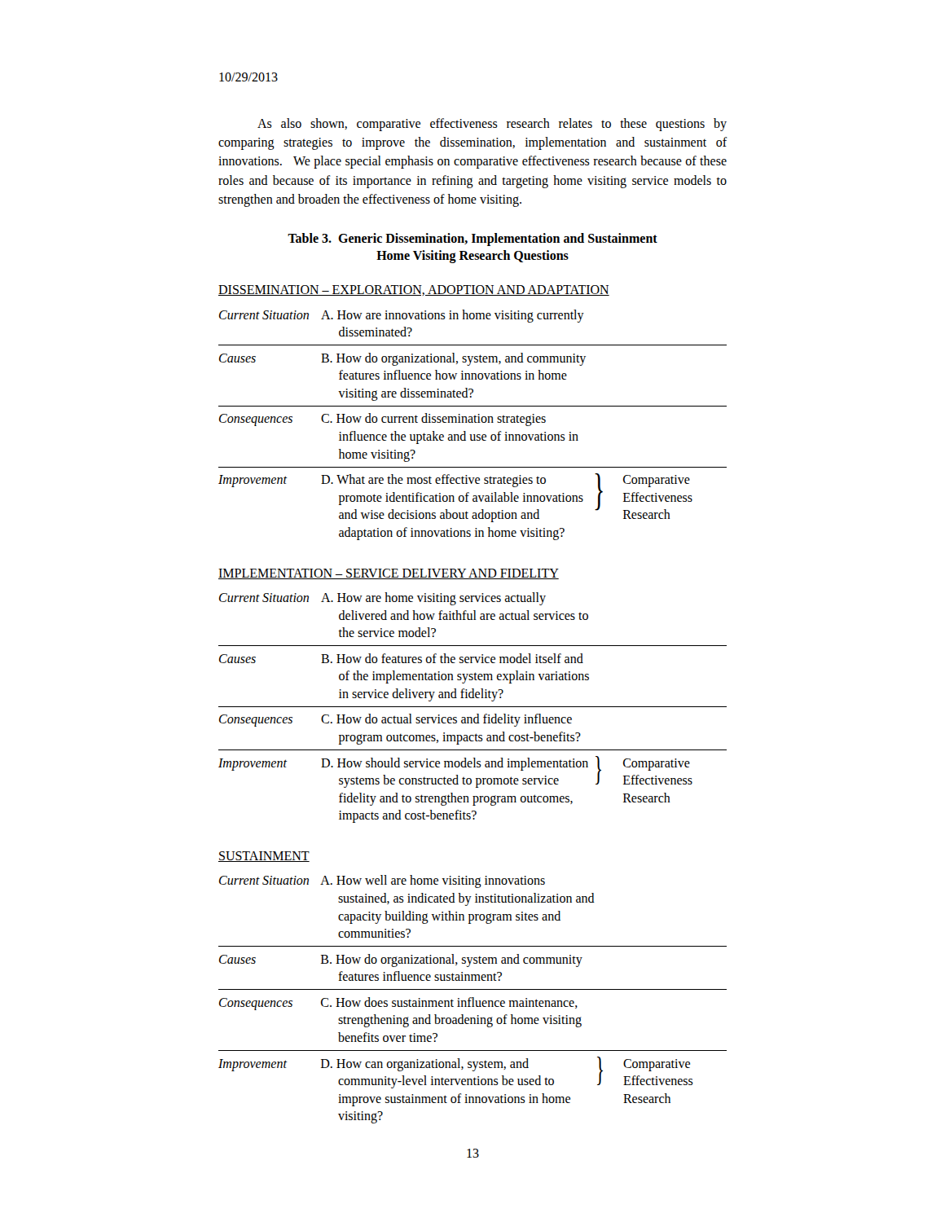10/29/2013
As also shown, comparative effectiveness research relates to these questions by comparing strategies to improve the dissemination, implementation and sustainment of innovations. We place special emphasis on comparative effectiveness research because of these roles and because of its importance in refining and targeting home visiting service models to strengthen and broaden the effectiveness of home visiting.
Table 3. Generic Dissemination, Implementation and Sustainment
Home Visiting Research Questions
DISSEMINATION – EXPLORATION, ADOPTION AND ADAPTATION
| Current Situation | A. How are innovations in home visiting currently disseminated? | | |
| Causes | B. How do organizational, system, and community features influence how innovations in home visiting are disseminated? | | |
| Consequences | C. How do current dissemination strategies influence the uptake and use of innovations in home visiting? | | |
| Improvement | D. What are the most effective strategies to promote identification of available innovations and wise decisions about adoption and adaptation of innovations in home visiting? | } | Comparative Effectiveness Research |
IMPLEMENTATION – SERVICE DELIVERY AND FIDELITY
| Current Situation | A. How are home visiting services actually delivered and how faithful are actual services to the service model? | | |
| Causes | B. How do features of the service model itself and of the implementation system explain variations in service delivery and fidelity? | | |
| Consequences | C. How do actual services and fidelity influence program outcomes, impacts and cost-benefits? | | |
| Improvement | D. How should service models and implementation systems be constructed to promote service fidelity and to strengthen program outcomes, impacts and cost-benefits? | } | Comparative Effectiveness Research |
SUSTAINMENT
| Current Situation | A. How well are home visiting innovations sustained, as indicated by institutionalization and capacity building within program sites and communities? | | |
| Causes | B. How do organizational, system and community features influence sustainment? | | |
| Consequences | C. How does sustainment influence maintenance, strengthening and broadening of home visiting benefits over time? | | |
| Improvement | D. How can organizational, system, and community-level interventions be used to improve sustainment of innovations in home visiting? | } | Comparative Effectiveness Research |
13